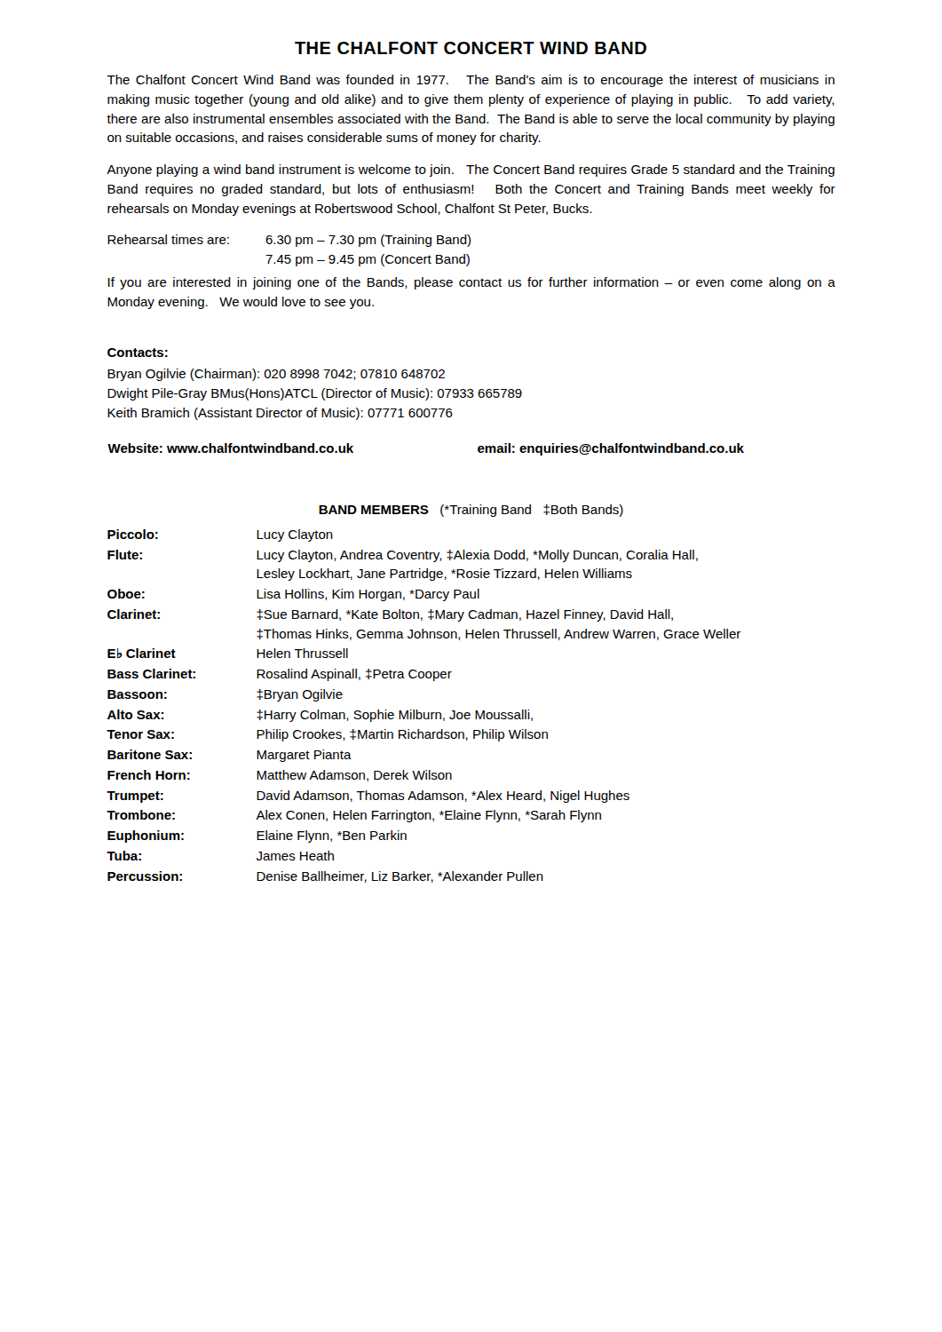THE CHALFONT CONCERT WIND BAND
The Chalfont Concert Wind Band was founded in 1977. The Band's aim is to encourage the interest of musicians in making music together (young and old alike) and to give them plenty of experience of playing in public. To add variety, there are also instrumental ensembles associated with the Band. The Band is able to serve the local community by playing on suitable occasions, and raises considerable sums of money for charity.
Anyone playing a wind band instrument is welcome to join. The Concert Band requires Grade 5 standard and the Training Band requires no graded standard, but lots of enthusiasm! Both the Concert and Training Bands meet weekly for rehearsals on Monday evenings at Robertswood School, Chalfont St Peter, Bucks.
| Rehearsal times are: | 6.30 pm – 7.30 pm (Training Band) |
| | 7.45 pm – 9.45 pm (Concert Band) |
If you are interested in joining one of the Bands, please contact us for further information – or even come along on a Monday evening. We would love to see you.
Contacts:
Bryan Ogilvie (Chairman): 020 8998 7042; 07810 648702
Dwight Pile-Gray BMus(Hons)ATCL (Director of Music): 07933 665789
Keith Bramich (Assistant Director of Music): 07771 600776
| Website: www.chalfontwindband.co.uk | email: enquiries@chalfontwindband.co.uk |
BAND MEMBERS (*Training Band ‡Both Bands)
| Piccolo: | Lucy Clayton |
| Flute: | Lucy Clayton, Andrea Coventry, ‡Alexia Dodd, *Molly Duncan, Coralia Hall, Lesley Lockhart, Jane Partridge, *Rosie Tizzard, Helen Williams |
| Oboe: | Lisa Hollins, Kim Horgan, *Darcy Paul |
| Clarinet: | ‡Sue Barnard, *Kate Bolton, ‡Mary Cadman, Hazel Finney, David Hall, ‡Thomas Hinks, Gemma Johnson, Helen Thrussell, Andrew Warren, Grace Weller |
| E♭ Clarinet | Helen Thrussell |
| Bass Clarinet: | Rosalind Aspinall, ‡Petra Cooper |
| Bassoon: | ‡Bryan Ogilvie |
| Alto Sax: | ‡Harry Colman, Sophie Milburn, Joe Moussalli, |
| Tenor Sax: | Philip Crookes, ‡Martin Richardson, Philip Wilson |
| Baritone Sax: | Margaret Pianta |
| French Horn: | Matthew Adamson, Derek Wilson |
| Trumpet: | David Adamson, Thomas Adamson, *Alex Heard, Nigel Hughes |
| Trombone: | Alex Conen, Helen Farrington, *Elaine Flynn, *Sarah Flynn |
| Euphonium: | Elaine Flynn, *Ben Parkin |
| Tuba: | James Heath |
| Percussion: | Denise Ballheimer, Liz Barker, *Alexander Pullen |